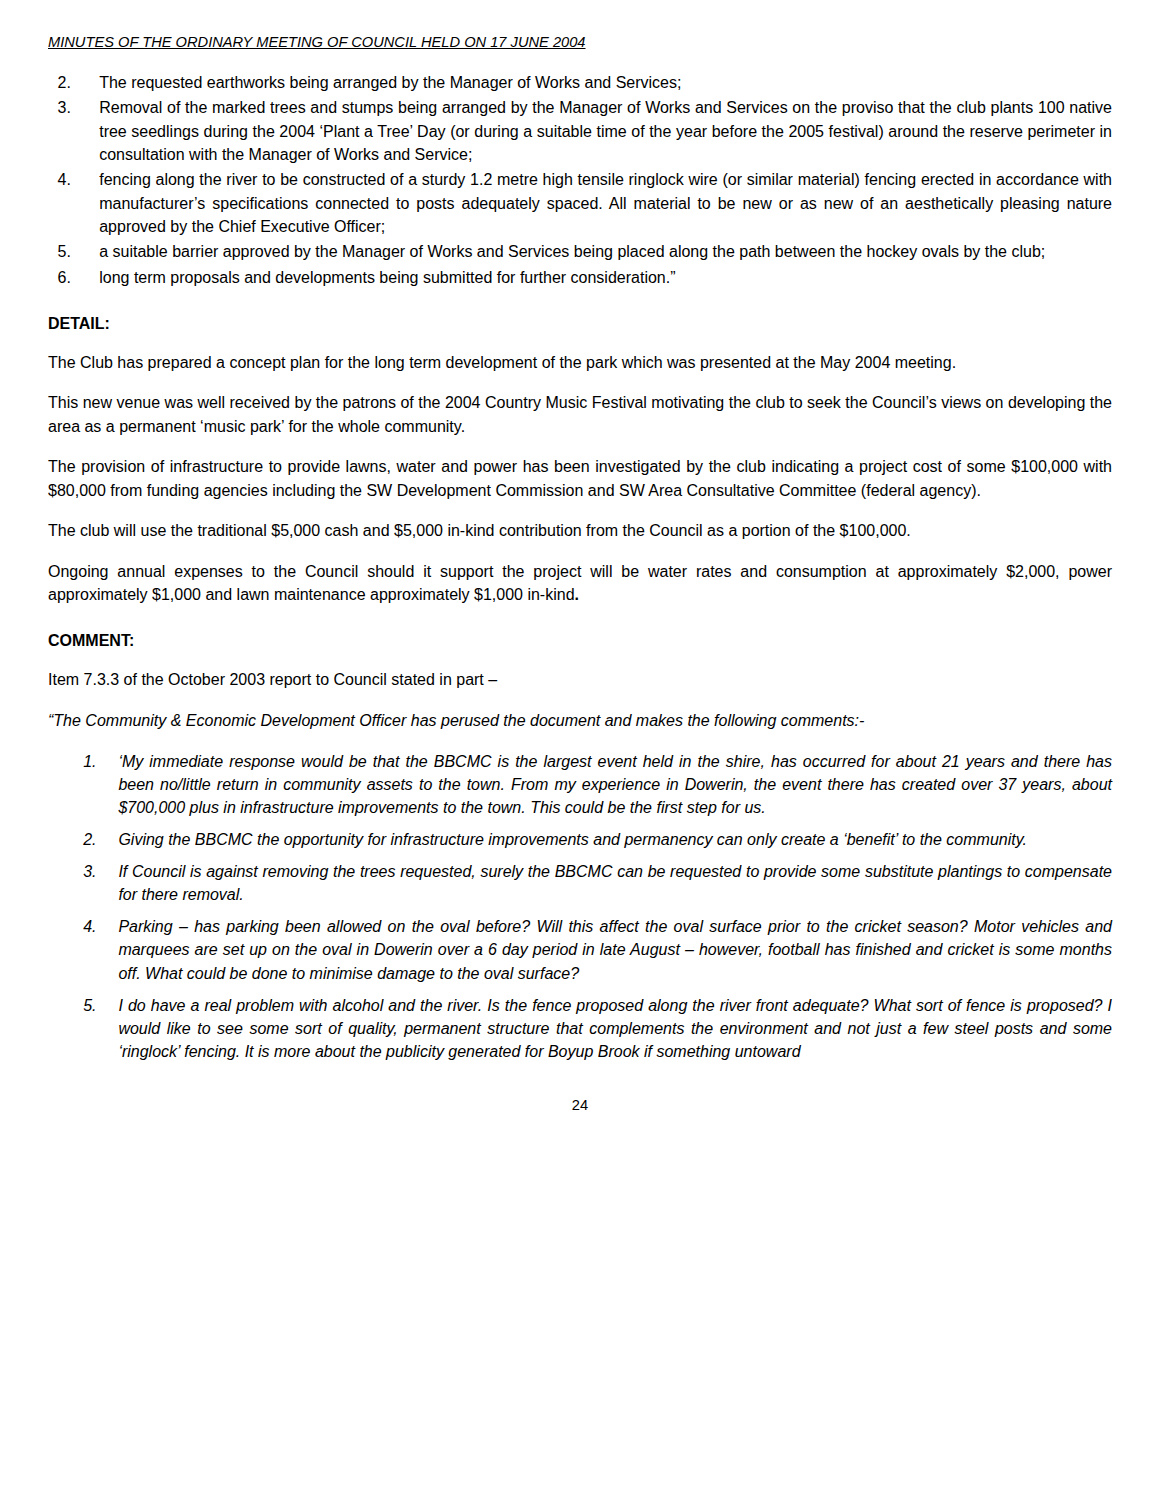MINUTES OF THE ORDINARY MEETING OF COUNCIL HELD ON 17 JUNE 2004
2. The requested earthworks being arranged by the Manager of Works and Services;
3. Removal of the marked trees and stumps being arranged by the Manager of Works and Services on the proviso that the club plants 100 native tree seedlings during the 2004 ‘Plant a Tree’ Day (or during a suitable time of the year before the 2005 festival) around the reserve perimeter in consultation with the Manager of Works and Service;
4. fencing along the river to be constructed of a sturdy 1.2 metre high tensile ringlock wire (or similar material) fencing erected in accordance with manufacturer’s specifications connected to posts adequately spaced. All material to be new or as new of an aesthetically pleasing nature approved by the Chief Executive Officer;
5. a suitable barrier approved by the Manager of Works and Services being placed along the path between the hockey ovals by the club;
6. long term proposals and developments being submitted for further consideration.”
Detail:
The Club has prepared a concept plan for the long term development of the park which was presented at the May 2004 meeting.
This new venue was well received by the patrons of the 2004 Country Music Festival motivating the club to seek the Council’s views on developing the area as a permanent ‘music park’ for the whole community.
The provision of infrastructure to provide lawns, water and power has been investigated by the club indicating a project cost of some $100,000 with $80,000 from funding agencies including the SW Development Commission and SW Area Consultative Committee (federal agency).
The club will use the traditional $5,000 cash and $5,000 in-kind contribution from the Council as a portion of the $100,000.
Ongoing annual expenses to the Council should it support the project will be water rates and consumption at approximately $2,000, power approximately $1,000 and lawn maintenance approximately $1,000 in-kind.
Comment:
Item 7.3.3 of the October 2003 report to Council stated in part –
“The Community & Economic Development Officer has perused the document and makes the following comments:-
1.‘My immediate response would be that the BBCMC is the largest event held in the shire, has occurred for about 21 years and there has been no/little return in community assets to the town. From my experience in Dowerin, the event there has created over 37 years, about $700,000 plus in infrastructure improvements to the town. This could be the first step for us.
2. Giving the BBCMC the opportunity for infrastructure improvements and permanency can only create a ‘benefit’ to the community.
3. If Council is against removing the trees requested, surely the BBCMC can be requested to provide some substitute plantings to compensate for there removal.
4. Parking – has parking been allowed on the oval before? Will this affect the oval surface prior to the cricket season? Motor vehicles and marquees are set up on the oval in Dowerin over a 6 day period in late August – however, football has finished and cricket is some months off. What could be done to minimise damage to the oval surface?
5. I do have a real problem with alcohol and the river. Is the fence proposed along the river front adequate? What sort of fence is proposed? I would like to see some sort of quality, permanent structure that complements the environment and not just a few steel posts and some ‘ringlock’ fencing. It is more about the publicity generated for Boyup Brook if something untoward
24